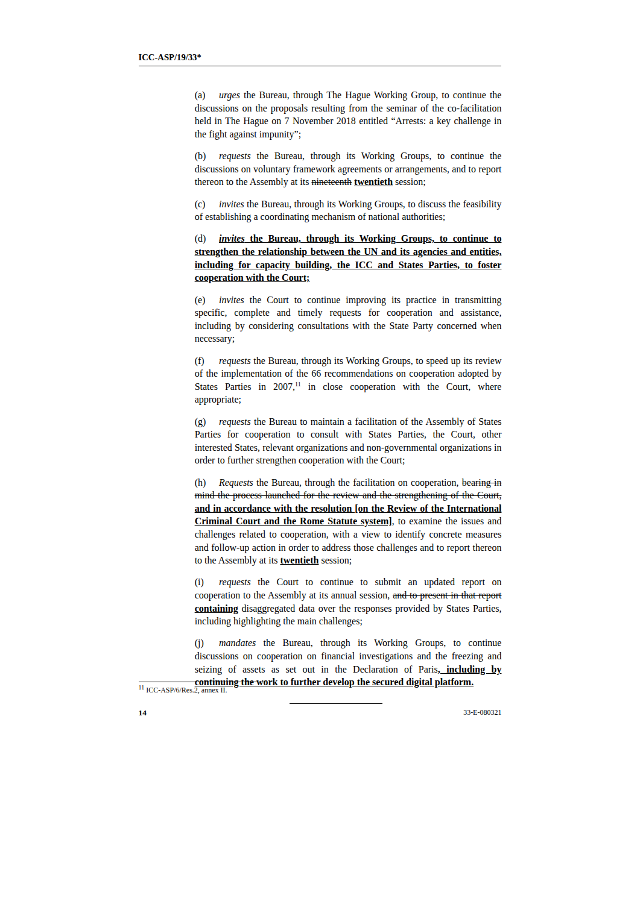ICC-ASP/19/33*
(a) urges the Bureau, through The Hague Working Group, to continue the discussions on the proposals resulting from the seminar of the co-facilitation held in The Hague on 7 November 2018 entitled “Arrests: a key challenge in the fight against impunity”;
(b) requests the Bureau, through its Working Groups, to continue the discussions on voluntary framework agreements or arrangements, and to report thereon to the Assembly at its nineteenth twentieth session;
(c) invites the Bureau, through its Working Groups, to discuss the feasibility of establishing a coordinating mechanism of national authorities;
(d) invites the Bureau, through its Working Groups, to continue to strengthen the relationship between the UN and its agencies and entities, including for capacity building, the ICC and States Parties, to foster cooperation with the Court;
(e) invites the Court to continue improving its practice in transmitting specific, complete and timely requests for cooperation and assistance, including by considering consultations with the State Party concerned when necessary;
(f) requests the Bureau, through its Working Groups, to speed up its review of the implementation of the 66 recommendations on cooperation adopted by States Parties in 2007,11 in close cooperation with the Court, where appropriate;
(g) requests the Bureau to maintain a facilitation of the Assembly of States Parties for cooperation to consult with States Parties, the Court, other interested States, relevant organizations and non-governmental organizations in order to further strengthen cooperation with the Court;
(h) Requests the Bureau, through the facilitation on cooperation, bearing in mind the process launched for the review and the strengthening of the Court, and in accordance with the resolution [on the Review of the International Criminal Court and the Rome Statute system], to examine the issues and challenges related to cooperation, with a view to identify concrete measures and follow-up action in order to address those challenges and to report thereon to the Assembly at its twentieth session;
(i) requests the Court to continue to submit an updated report on cooperation to the Assembly at its annual session, and to present in that report containing disaggregated data over the responses provided by States Parties, including highlighting the main challenges;
(j) mandates the Bureau, through its Working Groups, to continue discussions on cooperation on financial investigations and the freezing and seizing of assets as set out in the Declaration of Paris, including by continuing the work to further develop the secured digital platform.
11 ICC-ASP/6/Res.2, annex II.
14 33-E-080321